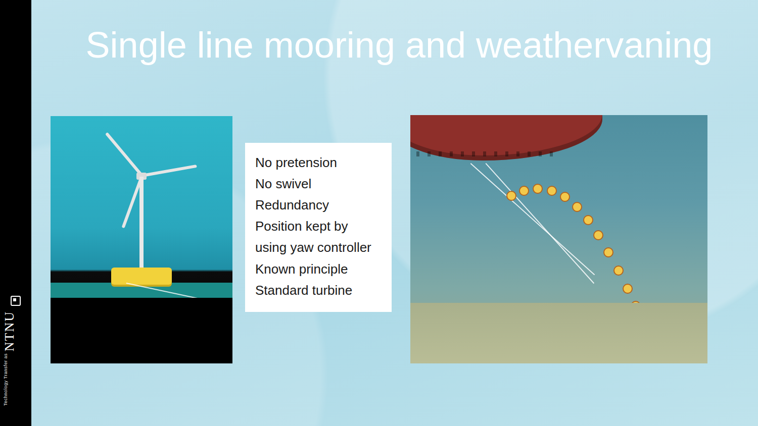NTNU
Technology Transfer as
Single line mooring and weathervaning
No pretension
No swivel
Redundancy
Position kept by using yaw controller
Known principle
Standard turbine